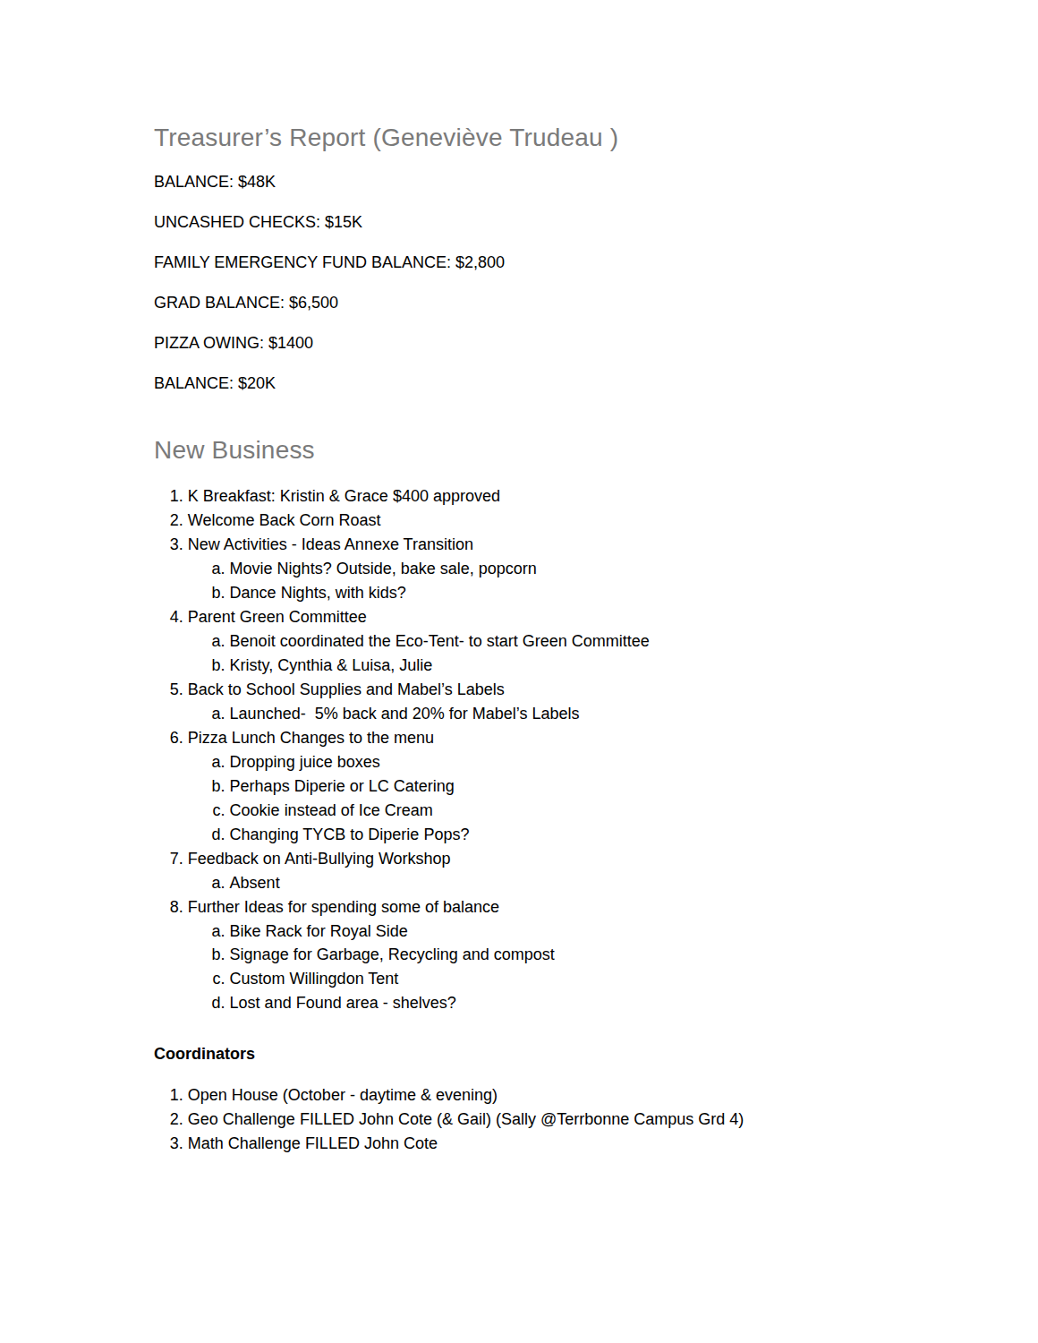Treasurer’s Report (Geneviève Trudeau )
BALANCE: $48K
UNCASHED CHECKS: $15K
FAMILY EMERGENCY FUND BALANCE: $2,800
GRAD BALANCE: $6,500
PIZZA OWING: $1400
BALANCE: $20K
New Business
K Breakfast: Kristin & Grace $400 approved
Welcome Back Corn Roast
New Activities - Ideas Annexe Transition
Movie Nights? Outside, bake sale, popcorn
Dance Nights, with kids?
Parent Green Committee
Benoit coordinated the Eco-Tent- to start Green Committee
Kristy, Cynthia & Luisa, Julie
Back to School Supplies and Mabel’s Labels
Launched- 5% back and 20% for Mabel’s Labels
Pizza Lunch Changes to the menu
Dropping juice boxes
Perhaps Diperie or LC Catering
Cookie instead of Ice Cream
Changing TYCB to Diperie Pops?
Feedback on Anti-Bullying Workshop
Absent
Further Ideas for spending some of balance
Bike Rack for Royal Side
Signage for Garbage, Recycling and compost
Custom Willingdon Tent
Lost and Found area - shelves?
Coordinators
Open House (October - daytime & evening)
Geo Challenge FILLED John Cote (& Gail) (Sally @Terrbonne Campus Grd 4)
Math Challenge FILLED John Cote